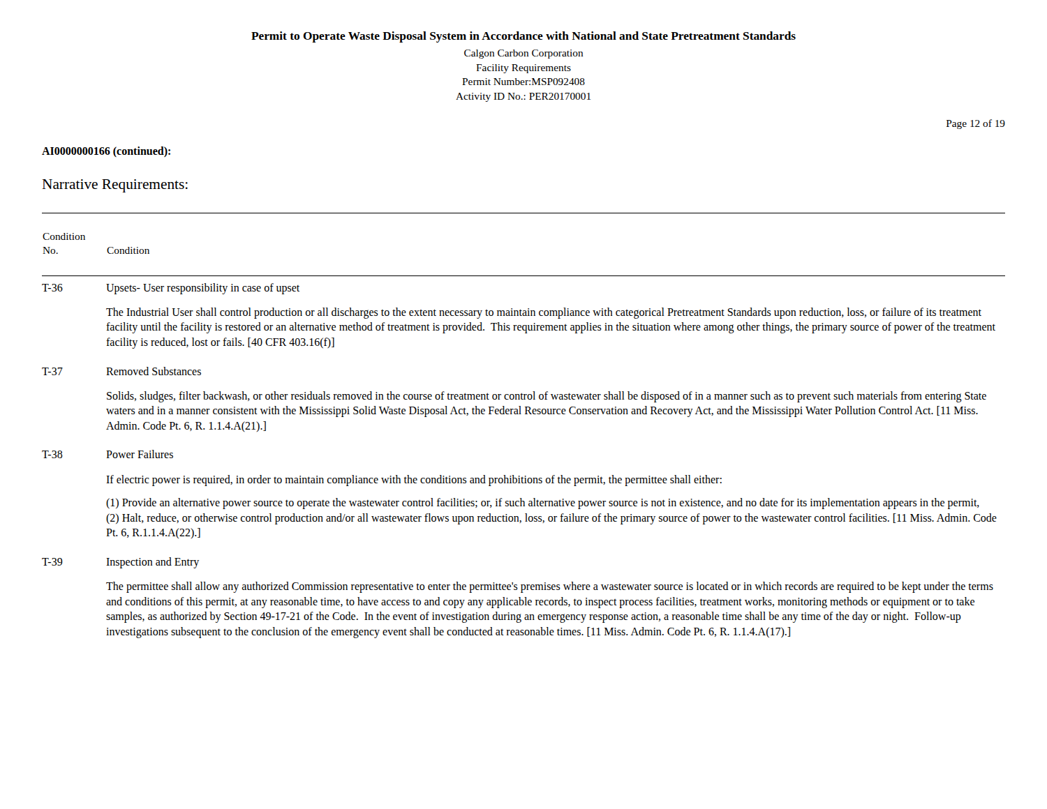Permit to Operate Waste Disposal System in Accordance with National and State Pretreatment Standards
Calgon Carbon Corporation
Facility Requirements
Permit Number:MSP092408
Activity ID No.: PER20170001
Page 12 of 19
AI0000000166 (continued):
Narrative Requirements:
| Condition No. | Condition |
| --- | --- |
| T-36 | Upsets- User responsibility in case of upset The Industrial User shall control production or all discharges to the extent necessary to maintain compliance with categorical Pretreatment Standards upon reduction, loss, or failure of its treatment facility until the facility is restored or an alternative method of treatment is provided. This requirement applies in the situation where among other things, the primary source of power of the treatment facility is reduced, lost or fails. [40 CFR 403.16(f)] |
| T-37 | Removed Substances Solids, sludges, filter backwash, or other residuals removed in the course of treatment or control of wastewater shall be disposed of in a manner such as to prevent such materials from entering State waters and in a manner consistent with the Mississippi Solid Waste Disposal Act, the Federal Resource Conservation and Recovery Act, and the Mississippi Water Pollution Control Act. [11 Miss. Admin. Code Pt. 6, R. 1.1.4.A(21).] |
| T-38 | Power Failures If electric power is required, in order to maintain compliance with the conditions and prohibitions of the permit, the permittee shall either: (1) Provide an alternative power source to operate the wastewater control facilities; or, if such alternative power source is not in existence, and no date for its implementation appears in the permit, (2) Halt, reduce, or otherwise control production and/or all wastewater flows upon reduction, loss, or failure of the primary source of power to the wastewater control facilities. [11 Miss. Admin. Code Pt. 6, R.1.1.4.A(22).] |
| T-39 | Inspection and Entry The permittee shall allow any authorized Commission representative to enter the permittee's premises where a wastewater source is located or in which records are required to be kept under the terms and conditions of this permit, at any reasonable time, to have access to and copy any applicable records, to inspect process facilities, treatment works, monitoring methods or equipment or to take samples, as authorized by Section 49-17-21 of the Code. In the event of investigation during an emergency response action, a reasonable time shall be any time of the day or night. Follow-up investigations subsequent to the conclusion of the emergency event shall be conducted at reasonable times. [11 Miss. Admin. Code Pt. 6, R. 1.1.4.A(17).] |